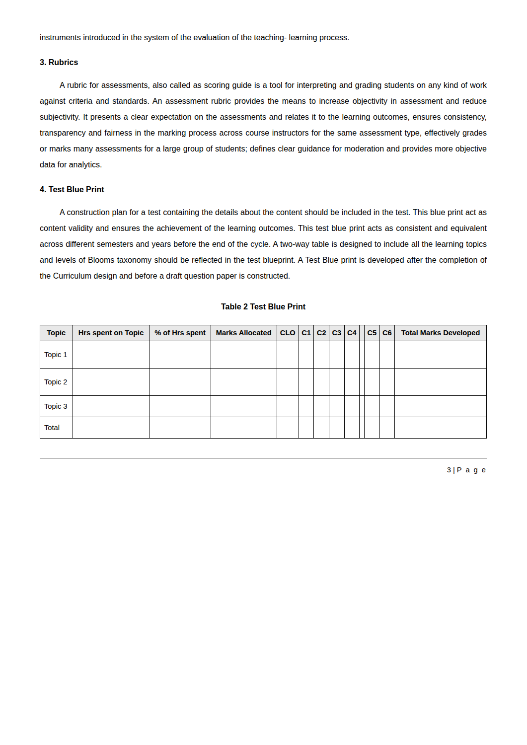instruments introduced in the system of the evaluation of the teaching- learning process.
3. Rubrics
A rubric for assessments, also called as scoring guide is a tool for interpreting and grading students on any kind of work against criteria and standards. An assessment rubric provides the means to increase objectivity in assessment and reduce subjectivity. It presents a clear expectation on the assessments and relates it to the learning outcomes, ensures consistency, transparency and fairness in the marking process across course instructors for the same assessment type, effectively grades or marks many assessments for a large group of students; defines clear guidance for moderation and provides more objective data for analytics.
4. Test Blue Print
A construction plan for a test containing the details about the content should be included in the test. This blue print act as content validity and ensures the achievement of the learning outcomes. This test blue print acts as consistent and equivalent across different semesters and years before the end of the cycle. A two-way table is designed to include all the learning topics and levels of Blooms taxonomy should be reflected in the test blueprint. A Test Blue print is developed after the completion of the Curriculum design and before a draft question paper is constructed.
Table 2 Test Blue Print
| Topic | Hrs spent on Topic | % of Hrs spent | Marks Allocated | CLO | C1 | C2 | C3 | C4 | | C5 | C6 | Total Marks Developed |
| --- | --- | --- | --- | --- | --- | --- | --- | --- | --- | --- | --- | --- |
| Topic 1 | | | | | | | | | | | | |
| Topic 2 | | | | | | | | | | | | |
| Topic 3 | | | | | | | | | | | | |
| Total | | | | | | | | | | | | |
3 | P a g e